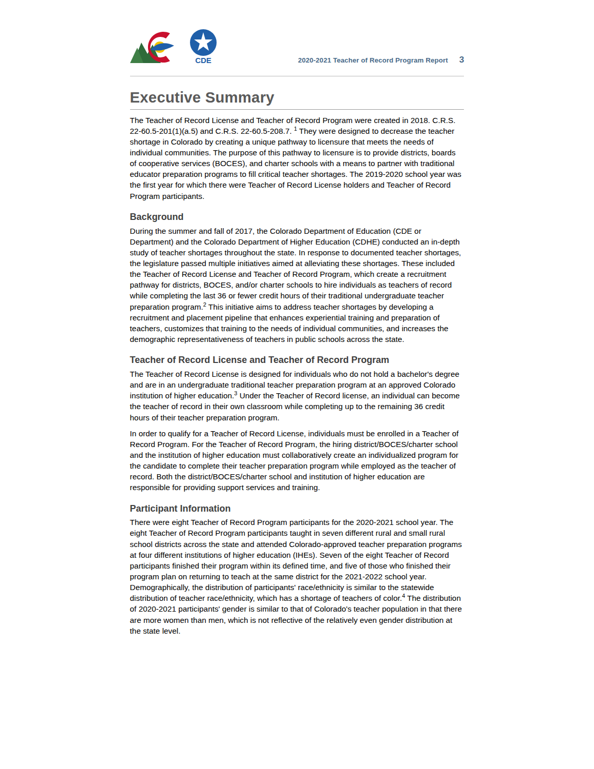CDE
2020-2021 Teacher of Record Program Report 3
Executive Summary
The Teacher of Record License and Teacher of Record Program were created in 2018. C.R.S. 22-60.5-201(1)(a.5) and C.R.S. 22-60.5-208.7. 1 They were designed to decrease the teacher shortage in Colorado by creating a unique pathway to licensure that meets the needs of individual communities. The purpose of this pathway to licensure is to provide districts, boards of cooperative services (BOCES), and charter schools with a means to partner with traditional educator preparation programs to fill critical teacher shortages. The 2019-2020 school year was the first year for which there were Teacher of Record License holders and Teacher of Record Program participants.
Background
During the summer and fall of 2017, the Colorado Department of Education (CDE or Department) and the Colorado Department of Higher Education (CDHE) conducted an in-depth study of teacher shortages throughout the state. In response to documented teacher shortages, the legislature passed multiple initiatives aimed at alleviating these shortages. These included the Teacher of Record License and Teacher of Record Program, which create a recruitment pathway for districts, BOCES, and/or charter schools to hire individuals as teachers of record while completing the last 36 or fewer credit hours of their traditional undergraduate teacher preparation program.2 This initiative aims to address teacher shortages by developing a recruitment and placement pipeline that enhances experiential training and preparation of teachers, customizes that training to the needs of individual communities, and increases the demographic representativeness of teachers in public schools across the state.
Teacher of Record License and Teacher of Record Program
The Teacher of Record License is designed for individuals who do not hold a bachelor's degree and are in an undergraduate traditional teacher preparation program at an approved Colorado institution of higher education.3 Under the Teacher of Record license, an individual can become the teacher of record in their own classroom while completing up to the remaining 36 credit hours of their teacher preparation program.
In order to qualify for a Teacher of Record License, individuals must be enrolled in a Teacher of Record Program. For the Teacher of Record Program, the hiring district/BOCES/charter school and the institution of higher education must collaboratively create an individualized program for the candidate to complete their teacher preparation program while employed as the teacher of record. Both the district/BOCES/charter school and institution of higher education are responsible for providing support services and training.
Participant Information
There were eight Teacher of Record Program participants for the 2020-2021 school year. The eight Teacher of Record Program participants taught in seven different rural and small rural school districts across the state and attended Colorado-approved teacher preparation programs at four different institutions of higher education (IHEs). Seven of the eight Teacher of Record participants finished their program within its defined time, and five of those who finished their program plan on returning to teach at the same district for the 2021-2022 school year. Demographically, the distribution of participants' race/ethnicity is similar to the statewide distribution of teacher race/ethnicity, which has a shortage of teachers of color.4 The distribution of 2020-2021 participants' gender is similar to that of Colorado's teacher population in that there are more women than men, which is not reflective of the relatively even gender distribution at the state level.